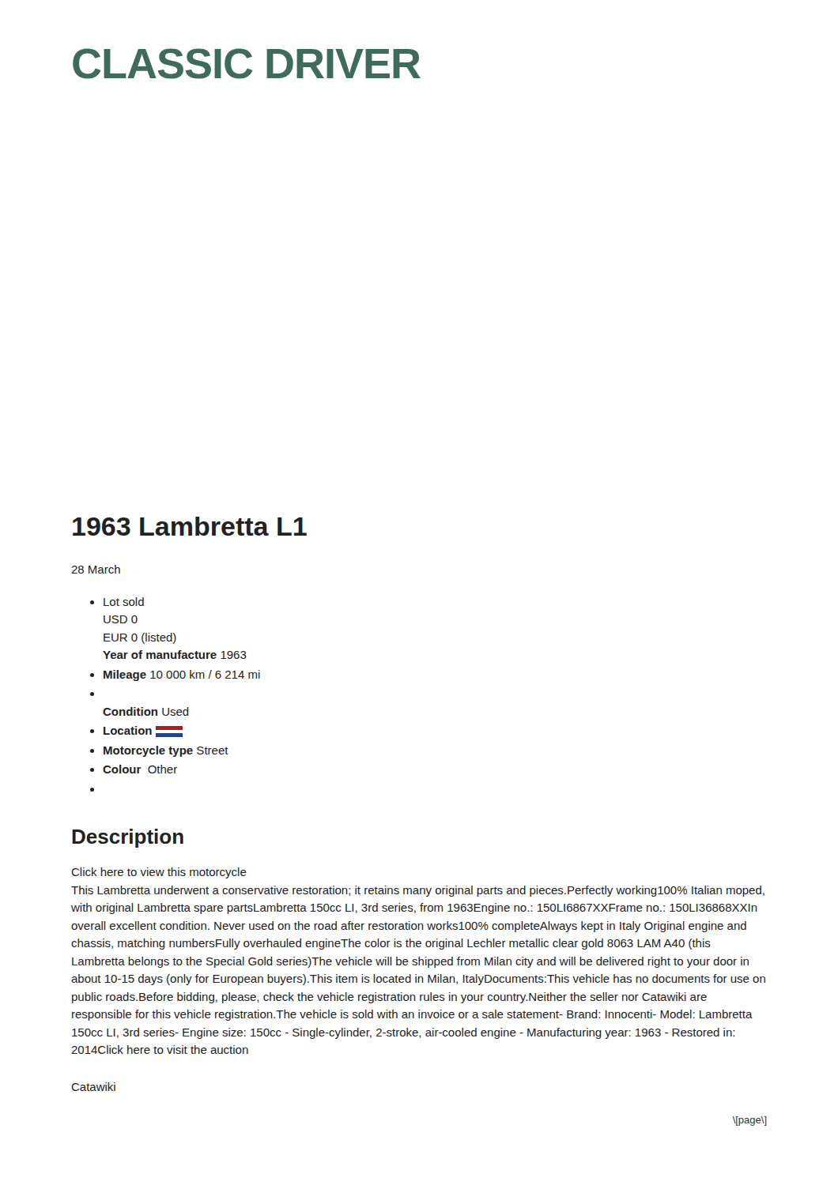CLASSIC DRIVER
1963 Lambretta L1
28 March
Lot sold
USD 0
EUR 0 (listed)
Year of manufacture 1963
Mileage 10 000 km / 6 214 mi
Condition Used
Location
Motorcycle type Street
Colour Other
Description
Click here to view this motorcycle
This Lambretta underwent a conservative restoration; it retains many original parts and pieces.Perfectly working100% Italian moped, with original Lambretta spare partsLambretta 150cc LI, 3rd series, from 1963Engine no.: 150LI6867XXFrame no.: 150LI36868XXIn overall excellent condition. Never used on the road after restoration works100% completeAlways kept in Italy Original engine and chassis, matching numbersFully overhauled engineThe color is the original Lechler metallic clear gold 8063 LAM A40 (this Lambretta belongs to the Special Gold series)The vehicle will be shipped from Milan city and will be delivered right to your door in about 10-15 days (only for European buyers).This item is located in Milan, ItalyDocuments:This vehicle has no documents for use on public roads.Before bidding, please, check the vehicle registration rules in your country.Neither the seller nor Catawiki are responsible for this vehicle registration.The vehicle is sold with an invoice or a sale statement- Brand: Innocenti- Model: Lambretta 150cc LI, 3rd series- Engine size: 150cc - Single-cylinder, 2-stroke, air-cooled engine - Manufacturing year: 1963 - Restored in: 2014Click here to visit the auction
Catawiki
\[page\]